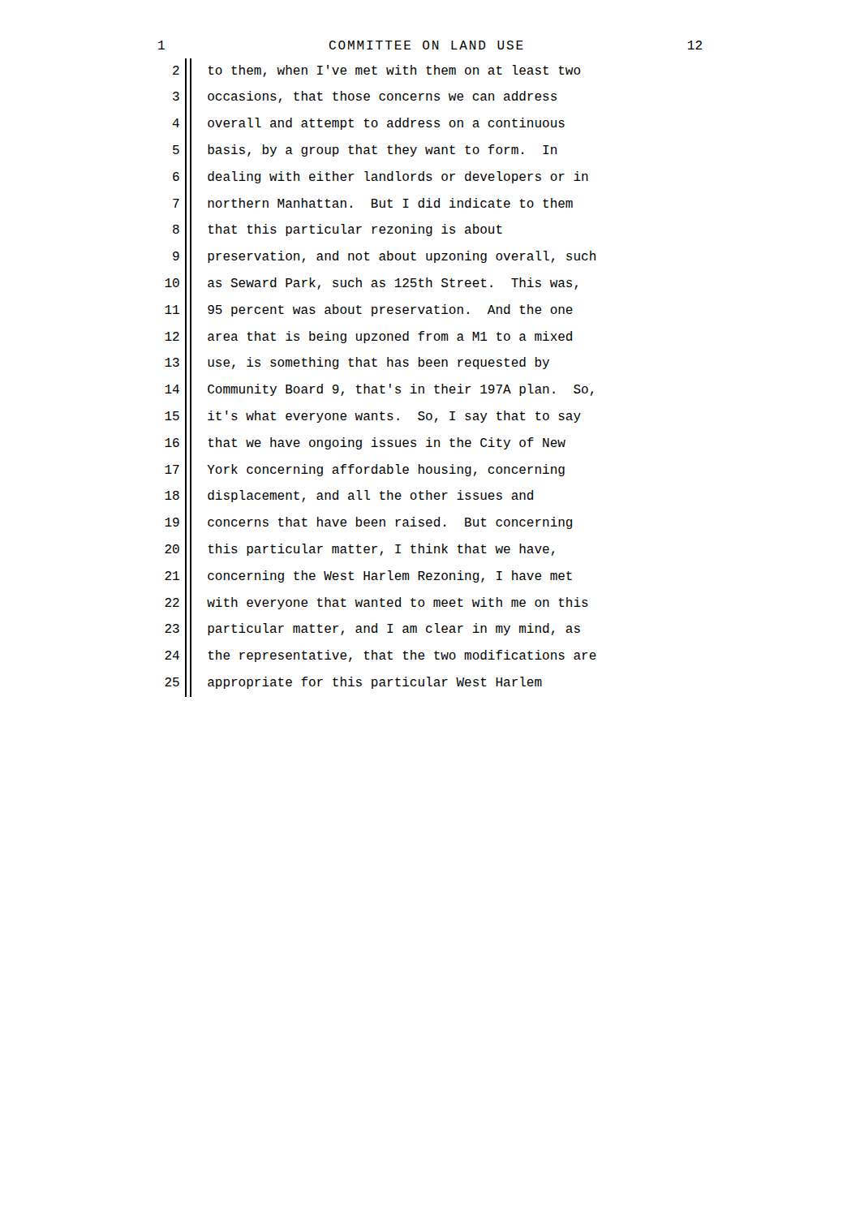1
COMMITTEE ON LAND USE
12
to them, when I've met with them on at least two
occasions, that those concerns we can address
overall and attempt to address on a continuous
basis, by a group that they want to form. In
dealing with either landlords or developers or in
northern Manhattan. But I did indicate to them
that this particular rezoning is about
preservation, and not about upzoning overall, such
as Seward Park, such as 125th Street. This was,
95 percent was about preservation. And the one
area that is being upzoned from a M1 to a mixed
use, is something that has been requested by
Community Board 9, that's in their 197A plan. So,
it's what everyone wants. So, I say that to say
that we have ongoing issues in the City of New
York concerning affordable housing, concerning
displacement, and all the other issues and
concerns that have been raised. But concerning
this particular matter, I think that we have,
concerning the West Harlem Rezoning, I have met
with everyone that wanted to meet with me on this
particular matter, and I am clear in my mind, as
the representative, that the two modifications are
appropriate for this particular West Harlem